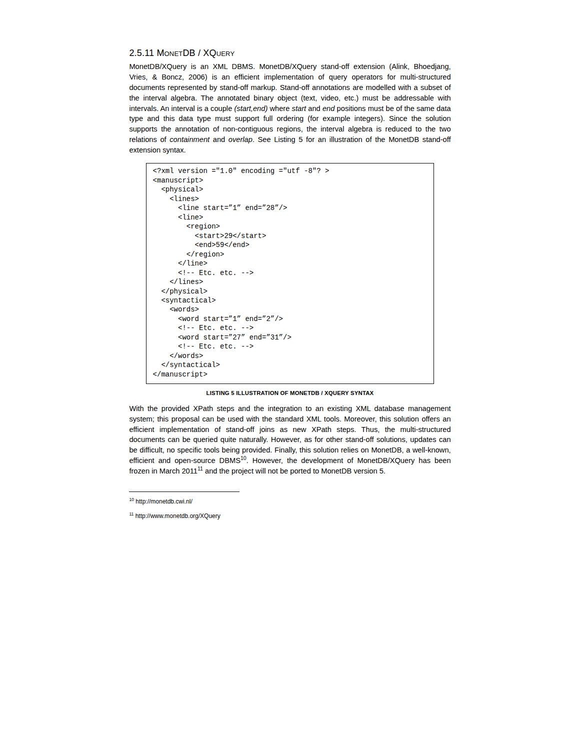2.5.11 MonetDB / XQuery
MonetDB/XQuery is an XML DBMS. MonetDB/XQuery stand-off extension (Alink, Bhoedjang, Vries, & Boncz, 2006) is an efficient implementation of query operators for multi-structured documents represented by stand-off markup. Stand-off annotations are modelled with a subset of the interval algebra. The annotated binary object (text, video, etc.) must be addressable with intervals. An interval is a couple (start,end) where start and end positions must be of the same data type and this data type must support full ordering (for example integers). Since the solution supports the annotation of non-contiguous regions, the interval algebra is reduced to the two relations of containment and overlap. See Listing 5 for an illustration of the MonetDB stand-off extension syntax.
<?xml version ="1.0" encoding ="utf -8"? > <manuscript> <physical> <lines> <line start=”1” end=”28”/> <line> <region> <start>29</start> <end>59</end> </region> </line> <!-- Etc. etc. --> </lines> </physical> <syntactical> <words> <word start=”1” end=”2”/> <!-- Etc. etc. --> <word start=”27” end=”31”/> <!-- Etc. etc. --> </words> </syntactical> </manuscript>
LISTING 5 ILLUSTRATION OF MONETDB / XQUERY SYNTAX
With the provided XPath steps and the integration to an existing XML database management system; this proposal can be used with the standard XML tools. Moreover, this solution offers an efficient implementation of stand-off joins as new XPath steps. Thus, the multi-structured documents can be queried quite naturally. However, as for other stand-off solutions, updates can be difficult, no specific tools being provided. Finally, this solution relies on MonetDB, a well-known, efficient and open-source DBMS10. However, the development of MonetDB/XQuery has been frozen in March 201111 and the project will not be ported to MonetDB version 5.
10 http://monetdb.cwi.nl/
11 http://www.monetdb.org/XQuery